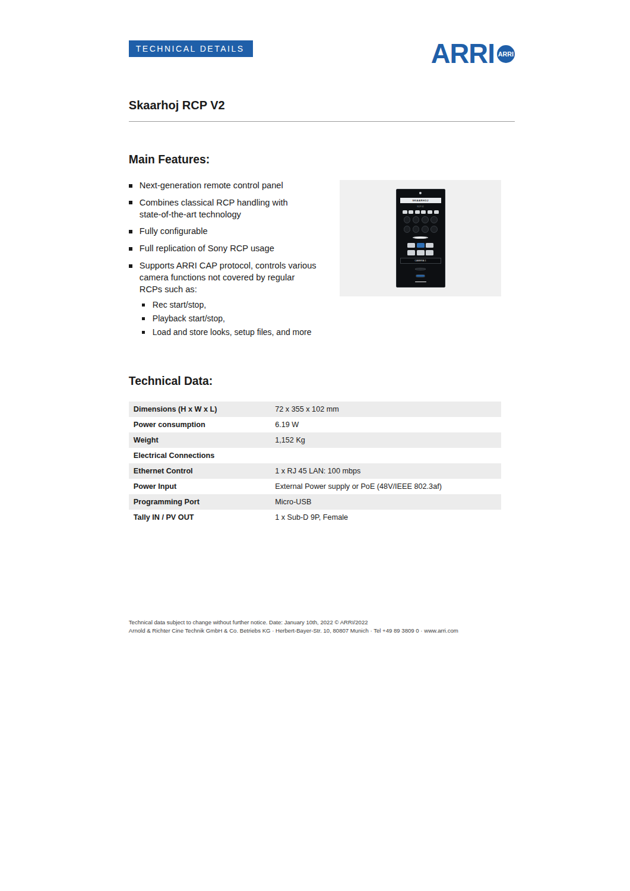Technical Details
ARRI ARRI
Skaarhoj RCP V2
Main Features:
Next-generation remote control panel
Combines classical RCP handling with
state-of-the-art technology
Fully configurable
Full replication of Sony RCP usage
Supports ARRI CAP protocol, controls various
camera functions not covered by regular RCPs such as:
Rec start/stop,
Playback start/stop,
Load and store looks, setup files, and more
SKAARHOJ
RCP V2
CAMERA 1
Technical Data:
| Dimensions (H x W x L) | 72 x 355 x 102 mm |
| Power consumption | 6.19 W |
| Weight | 1,152 Kg |
| Electrical Connections | |
| Ethernet Control | 1 x RJ 45 LAN: 100 mbps |
| Power Input | External Power supply or PoE (48V/IEEE 802.3af) |
| Programming Port | Micro-USB |
| Tally IN / PV OUT | 1 x Sub-D 9P, Female |
Technical data subject to change without further notice. Date: January 10th, 2022 © ARRI/2022
Arnold & Richter Cine Technik GmbH & Co. Betriebs KG · Herbert-Bayer-Str. 10, 80807 Munich · Tel +49 89 3809 0 · www.arri.com